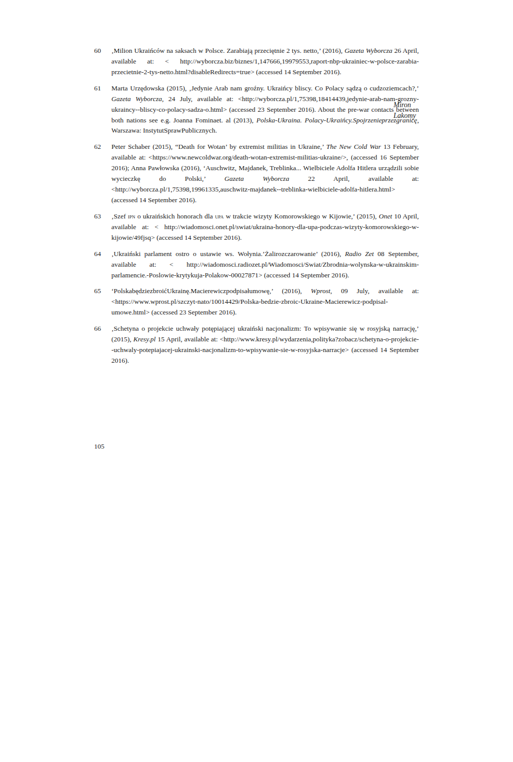Miron
Lakomy
60‚Milion Ukraińców na saksach w Polsce. Zarabiają przeciętnie 2 tys. netto,’ (2016), Gazeta Wyborcza 26 April, available at: < http://wyborcza.biz/biznes/1,147666,19979553,raport-nbp-ukrainiec-w-polsce-zarabia-przecietnie-2-tys-netto.html?disableRedirects=true> (accessed 14 September 2016).
61 Marta Urzędowska (2015), ‚Jedynie Arab nam groźny. Ukraińcy bliscy. Co Polacy sądzą o cudzoziemcach?,’ Gazeta Wyborcza, 24 July, available at: <http://wyborcza.pl/1,75398,18414439,jedynie-arab-nam-grozny-ukraincy--bliscy-co-polacy-sadza-o.html> (accessed 23 September 2016). About the pre-war contacts between both nations see e.g. Joanna Fominaet. al (2013), Polska-Ukraina. Polacy-Ukraińcy.Spojrzenieprzezgranicę, Warszawa: InstytutSprawPublicznych.
62 Peter Schaber (2015), “Death for Wotan’ by extremist militias in Ukraine,’ The New Cold War 13 February, available at: <https://www.newcoldwar.org/death-wotan-extremist-militias-ukraine/>, (accessed 16 September 2016); Anna Pawłowska (2016), ‘Auschwitz, Majdanek, Treblinka... Wielbiciele Adolfa Hitlera urządzili sobie wycieczkę do Polski,’ Gazeta Wyborcza 22 April, available at: <http://wyborcza.pl/1,75398,19961335,auschwitz-majdanek--treblinka-wielbiciele-adolfa-hitlera.html> (accessed 14 September 2016).
63‚Szef ipn o ukraińskich honorach dla upa w trakcie wizyty Komorowskiego w Kijowie,’ (2015), Onet 10 April, available at: < http://wiadomosci.onet.pl/swiat/ukraina-honory-dla-upa-podczas-wizyty-komorowskiego-w-kijowie/49fjsq> (accessed 14 September 2016).
64‚Ukraiński parlament ostro o ustawie ws. Wołynia.’Żalirozczarowanie’ (2016), Radio Zet 08 September, available at: < http://wiadomosci.radiozet.pl/Wiadomosci/Swiat/Zbrodnia-wolynska-w-ukrainskim-parlamencie.-Poslowie-krytykuja-Polakow-00027871> (accessed 14 September 2016).
65‘PolskabędziezbroićUkrainę.Macierewiczpodpisałumowę,’ (2016), Wprost, 09 July, available at: <https://www.wprost.pl/szczyt-nato/10014429/Polska-bedzie-zbroic-Ukraine-Macierewicz-podpisal-umowe.html> (accessed 23 September 2016).
66‚Schetyna o projekcie uchwały potępiającej ukraiński nacjonalizm: To wpisywanie się w rosyjską narrację,’ (2015), Kresy.pl 15 April, available at: <http://www.kresy.pl/wydarzenia,polityka?zobacz/schetyna-o-projekcie--uchwaly-potepiajacej-ukrainski-nacjonalizm-to-wpisywanie-sie-w-rosyjska-narracje> (accessed 14 September 2016).
105